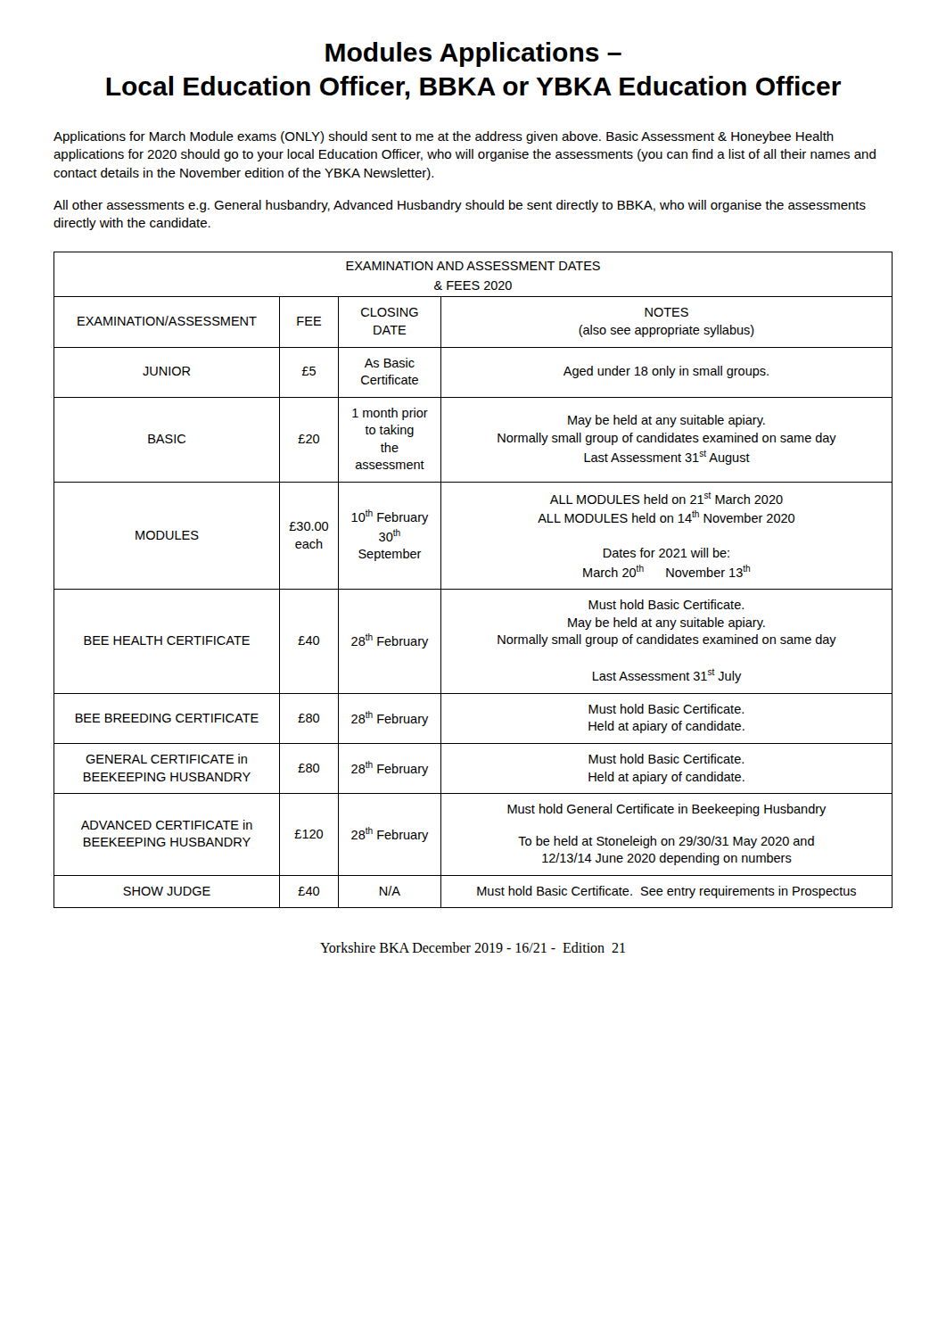Modules Applications –
Local Education Officer, BBKA or YBKA Education Officer
Applications for March Module exams (ONLY) should sent to me at the address given above. Basic Assessment & Honeybee Health applications for 2020 should go to your local Education Officer, who will organise the assessments (you can find a list of all their names and contact details in the November edition of the YBKA Newsletter).
All other assessments e.g. General husbandry, Advanced Husbandry should be sent directly to BBKA, who will organise the assessments directly with the candidate.
EXAMINATION AND ASSESSMENT DATES & FEES 2020
| EXAMINATION/ASSESSMENT | FEE | CLOSING DATE | NOTES (also see appropriate syllabus) |
| --- | --- | --- | --- |
| JUNIOR | £5 | As Basic Certificate | Aged under 18 only in small groups. |
| BASIC | £20 | 1 month prior to taking the assessment | May be held at any suitable apiary. Normally small group of candidates examined on same day Last Assessment 31 st August |
| MODULES | £30.00 each | 10 th February 30 th September | ALL MODULES held on 21 st March 2020 ALL MODULES held on 14 th November 2020 Dates for 2021 will be: March 20 th November 13 th |
| BEE HEALTH CERTIFICATE | £40 | 28 th February | Must hold Basic Certificate. May be held at any suitable apiary. Normally small group of candidates examined on same day Last Assessment 31 st July |
| BEE BREEDING CERTIFICATE | £80 | 28 th February | Must hold Basic Certificate. Held at apiary of candidate. |
| GENERAL CERTIFICATE in BEEKEEPING HUSBANDRY | £80 | 28 th February | Must hold Basic Certificate. Held at apiary of candidate. |
| ADVANCED CERTIFICATE in BEEKEEPING HUSBANDRY | £120 | 28 th February | Must hold General Certificate in Beekeeping Husbandry |
| To be held at Stoneleigh on 29/30/31 May 2020 and 12/13/14 June 2020 depending on numbers |
| SHOW JUDGE | £40 | N/A | Must hold Basic Certificate. See entry requirements in Prospectus |
Yorkshire BKA December 2019 - 16/21 - Edition 21